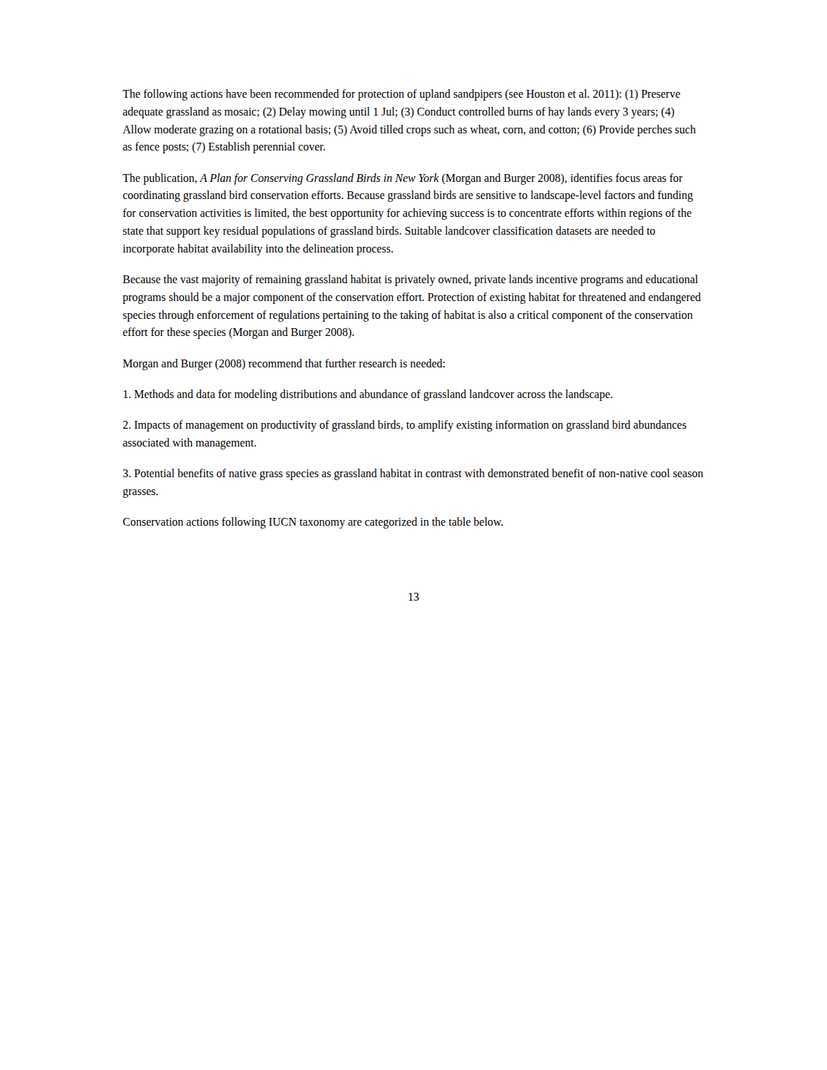The following actions have been recommended for protection of upland sandpipers (see Houston et al. 2011): (1) Preserve adequate grassland as mosaic; (2) Delay mowing until 1 Jul; (3) Conduct controlled burns of hay lands every 3 years; (4) Allow moderate grazing on a rotational basis; (5) Avoid tilled crops such as wheat, corn, and cotton; (6) Provide perches such as fence posts; (7) Establish perennial cover.
The publication, A Plan for Conserving Grassland Birds in New York (Morgan and Burger 2008), identifies focus areas for coordinating grassland bird conservation efforts. Because grassland birds are sensitive to landscape-level factors and funding for conservation activities is limited, the best opportunity for achieving success is to concentrate efforts within regions of the state that support key residual populations of grassland birds. Suitable landcover classification datasets are needed to incorporate habitat availability into the delineation process.
Because the vast majority of remaining grassland habitat is privately owned, private lands incentive programs and educational programs should be a major component of the conservation effort. Protection of existing habitat for threatened and endangered species through enforcement of regulations pertaining to the taking of habitat is also a critical component of the conservation effort for these species (Morgan and Burger 2008).
Morgan and Burger (2008) recommend that further research is needed:
1. Methods and data for modeling distributions and abundance of grassland landcover across the landscape.
2. Impacts of management on productivity of grassland birds, to amplify existing information on grassland bird abundances associated with management.
3. Potential benefits of native grass species as grassland habitat in contrast with demonstrated benefit of non-native cool season grasses.
Conservation actions following IUCN taxonomy are categorized in the table below.
13